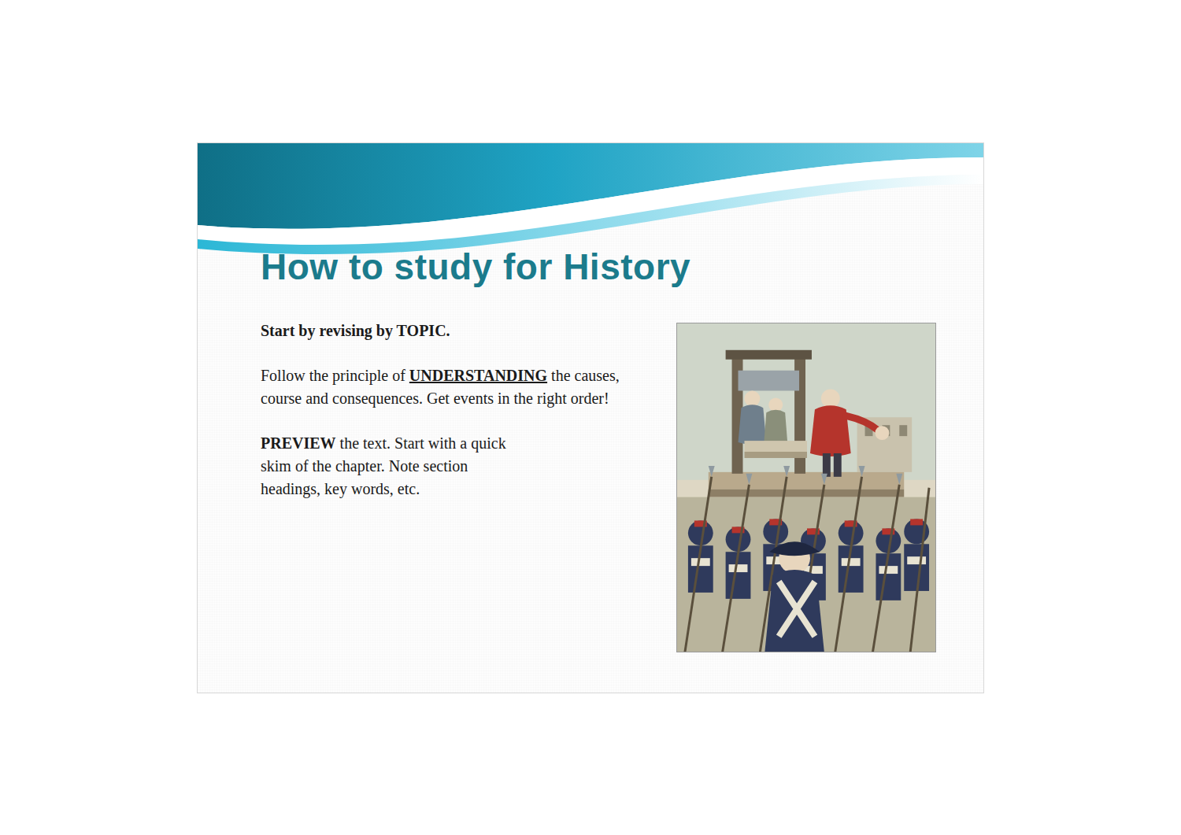How to study for History
Start by revising by TOPIC.
Follow the principle of UNDERSTANDING the causes, course and consequences. Get events in the right order!
PREVIEW the text. Start with a quick skim of the chapter. Note section headings, key words, etc.